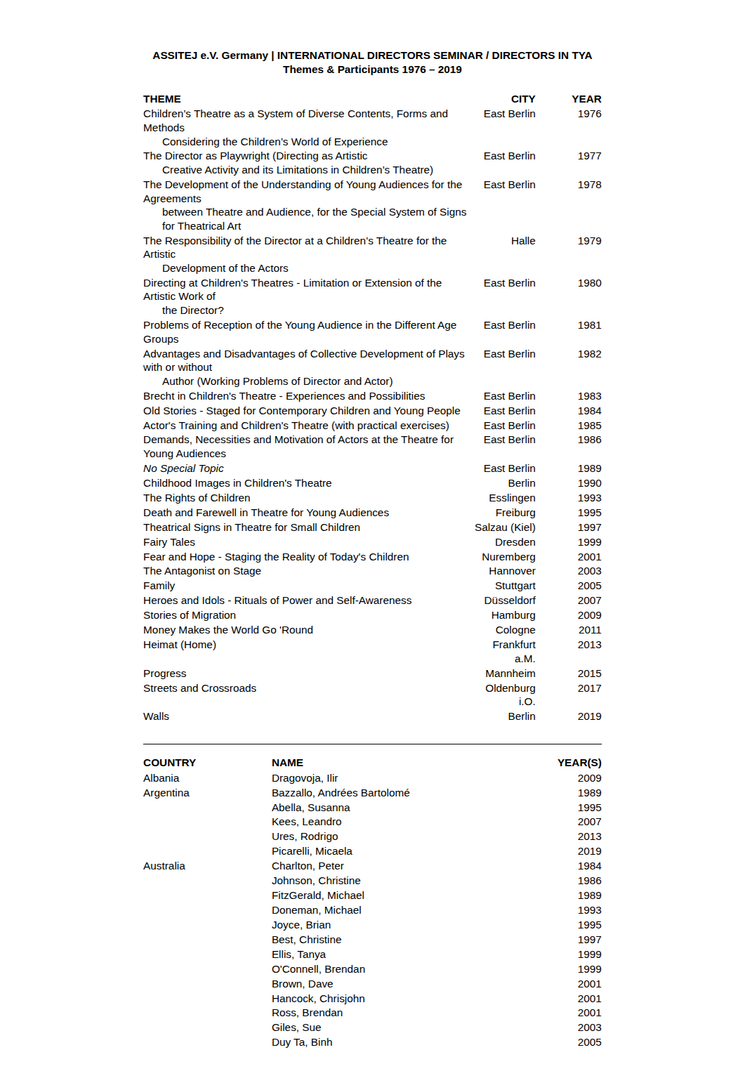ASSITEJ e.V. Germany | INTERNATIONAL DIRECTORS SEMINAR / DIRECTORS IN TYA Themes & Participants 1976 – 2019
| THEME | CITY | YEAR |
| --- | --- | --- |
| Children’s Theatre as a System of Diverse Contents, Forms and Methods Considering the Children’s World of Experience | East Berlin | 1976 |
| The Director as Playwright (Directing as Artistic Creative Activity and its Limitations in Children’s Theatre) | East Berlin | 1977 |
| The Development of the Understanding of Young Audiences for the Agreements between Theatre and Audience, for the Special System of Signs for Theatrical Art | East Berlin | 1978 |
| The Responsibility of the Director at a Children’s Theatre for the Artistic Development of the Actors | Halle | 1979 |
| Directing at Children's Theatres - Limitation or Extension of the Artistic Work of the Director? | East Berlin | 1980 |
| Problems of Reception of the Young Audience in the Different Age Groups | East Berlin | 1981 |
| Advantages and Disadvantages of Collective Development of Plays with or without Author (Working Problems of Director and Actor) | East Berlin | 1982 |
| Brecht in Children's Theatre - Experiences and Possibilities | East Berlin | 1983 |
| Old Stories - Staged for Contemporary Children and Young People | East Berlin | 1984 |
| Actor's Training and Children's Theatre (with practical exercises) | East Berlin | 1985 |
| Demands, Necessities and Motivation of Actors at the Theatre for Young Audiences | East Berlin | 1986 |
| No Special Topic | East Berlin | 1989 |
| Childhood Images in Children's Theatre | Berlin | 1990 |
| The Rights of Children | Esslingen | 1993 |
| Death and Farewell in Theatre for Young Audiences | Freiburg | 1995 |
| Theatrical Signs in Theatre for Small Children | Salzau (Kiel) | 1997 |
| Fairy Tales | Dresden | 1999 |
| Fear and Hope - Staging the Reality of Today's Children | Nuremberg | 2001 |
| The Antagonist on Stage | Hannover | 2003 |
| Family | Stuttgart | 2005 |
| Heroes and Idols - Rituals of Power and Self-Awareness | Düsseldorf | 2007 |
| Stories of Migration | Hamburg | 2009 |
| Money Makes the World Go 'Round | Cologne | 2011 |
| Heimat (Home) | Frankfurt a.M. | 2013 |
| Progress | Mannheim | 2015 |
| Streets and Crossroads | Oldenburg i.O. | 2017 |
| Walls | Berlin | 2019 |
| COUNTRY | NAME | YEAR(S) |
| --- | --- | --- |
| Albania | Dragovoja, Ilir | 2009 |
| Argentina | Bazzallo, Andrées Bartolomé | 1989 |
| | Abella, Susanna | 1995 |
| | Kees, Leandro | 2007 |
| | Ures, Rodrigo | 2013 |
| | Picarelli, Micaela | 2019 |
| Australia | Charlton, Peter | 1984 |
| | Johnson, Christine | 1986 |
| | FitzGerald, Michael | 1989 |
| | Doneman, Michael | 1993 |
| | Joyce, Brian | 1995 |
| | Best, Christine | 1997 |
| | Ellis, Tanya | 1999 |
| | O'Connell, Brendan | 1999 |
| | Brown, Dave | 2001 |
| | Hancock, Chrisjohn | 2001 |
| | Ross, Brendan | 2001 |
| | Giles, Sue | 2003 |
| | Duy Ta, Binh | 2005 |